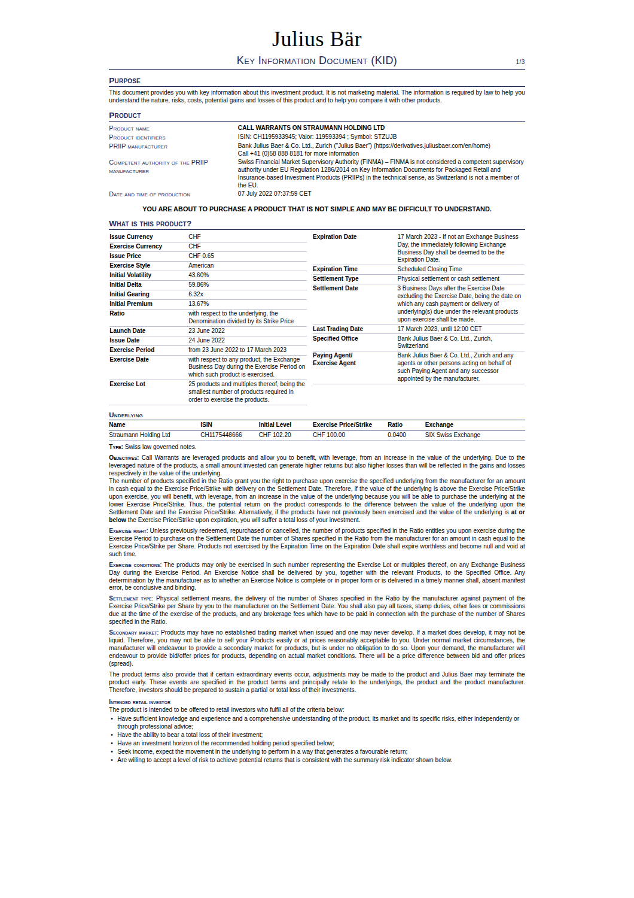Julius Bär
Key Information Document (KID)1/3
Purpose
This document provides you with key information about this investment product. It is not marketing material. The information is required by law to help you understand the nature, risks, costs, potential gains and losses of this product and to help you compare it with other products.
Product
| Product name | CALL WARRANTS ON STRAUMANN HOLDING LTD |
| Product identifiers | ISIN: CH1195933945; Valor: 119593394 ; Symbol: STZUJB |
| PRIIP manufacturer | Bank Julius Baer & Co. Ltd., Zurich (”Julius Baer”) (https://derivatives.juliusbaer.com/en/home) Call +41 (0)58 888 8181 for more information |
| Competent authority of the PRIIP manufacturer | Swiss Financial Market Supervisory Authority (FINMA) – FINMA is not considered a competent supervisory authority under EU Regulation 1286/2014 on Key Information Documents for Packaged Retail and Insurance-based Investment Products (PRIIPs) in the technical sense, as Switzerland is not a member of the EU. |
| Date and time of production | 07 July 2022 07:37:59 CET |
YOU ARE ABOUT TO PURCHASE A PRODUCT THAT IS NOT SIMPLE AND MAY BE DIFFICULT TO UNDERSTAND.
What is this product?
| / Issue Currency / CHF / / Exercise Currency / CHF / / Issue Price / CHF 0.65 / / Exercise Style / American / / Initial Volatility / 43.60% / / Initial Delta / 59.86% / / Initial Gearing / 6.32x / / Initial Premium / 13.67% / / Ratio / with respect to the underlying, the Denomination divided by its Strike Price / / Launch Date / 23 June 2022 / / Issue Date / 24 June 2022 / / Exercise Period / from 23 June 2022 to 17 March 2023 / / Exercise Date / with respect to any product, the Exchange Business Day during the Exercise Period on which such product is exercised. / / Exercise Lot / 25 products and multiples thereof, being the smallest number of products required in order to exercise the products. / | / Expiration Date / 17 March 2023 - If not an Exchange Business Day, the immediately following Exchange Business Day shall be deemed to be the Expiration Date. / / Expiration Time / Scheduled Closing Time / / Settlement Type / Physical settlement or cash settlement / / Settlement Date / 3 Business Days after the Exercise Date excluding the Exercise Date, being the date on which any cash payment or delivery of underlying(s) due under the relevant products upon exercise shall be made. / / Last Trading Date / 17 March 2023, until 12:00 CET / / Specified Office / Bank Julius Baer & Co. Ltd., Zurich, Switzerland / / Paying Agent/ Exercise Agent / Bank Julius Baer & Co. Ltd., Zurich and any agents or other persons acting on behalf of such Paying Agent and any successor appointed by the manufacturer. / |
Underlying
| Name | ISIN | Initial Level | Exercise Price/Strike | Ratio | Exchange |
| --- | --- | --- | --- | --- | --- |
| Straumann Holding Ltd | CH1175448666 | CHF 102.20 | CHF 100.00 | 0.0400 | SIX Swiss Exchange |
Type: Swiss law governed notes.
Objectives: Call Warrants are leveraged products and allow you to benefit, with leverage, from an increase in the value of the underlying. Due to the leveraged nature of the products, a small amount invested can generate higher returns but also higher losses than will be reflected in the gains and losses respectively in the value of the underlying.
The number of products specified in the Ratio grant you the right to purchase upon exercise the specified underlying from the manufacturer for an amount in cash equal to the Exercise Price/Strike with delivery on the Settlement Date. Therefore, if the value of the underlying is above the Exercise Price/Strike upon exercise, you will benefit, with leverage, from an increase in the value of the underlying because you will be able to purchase the underlying at the lower Exercise Price/Strike. Thus, the potential return on the product corresponds to the difference between the value of the underlying upon the Settlement Date and the Exercise Price/Strike. Alternatively, if the products have not previously been exercised and the value of the underlying is at or below the Exercise Price/Strike upon expiration, you will suffer a total loss of your investment.
Exercise right: Unless previously redeemed, repurchased or cancelled, the number of products specified in the Ratio entitles you upon exercise during the Exercise Period to purchase on the Settlement Date the number of Shares specified in the Ratio from the manufacturer for an amount in cash equal to the Exercise Price/Strike per Share. Products not exercised by the Expiration Time on the Expiration Date shall expire worthless and become null and void at such time.
Exercise conditions: The products may only be exercised in such number representing the Exercise Lot or multiples thereof, on any Exchange Business Day during the Exercise Period. An Exercise Notice shall be delivered by you, together with the relevant Products, to the Specified Office. Any determination by the manufacturer as to whether an Exercise Notice is complete or in proper form or is delivered in a timely manner shall, absent manifest error, be conclusive and binding.
Settlement type: Physical settlement means, the delivery of the number of Shares specified in the Ratio by the manufacturer against payment of the Exercise Price/Strike per Share by you to the manufacturer on the Settlement Date. You shall also pay all taxes, stamp duties, other fees or commissions due at the time of the exercise of the products, and any brokerage fees which have to be paid in connection with the purchase of the number of Shares specified in the Ratio.
Secondary market: Products may have no established trading market when issued and one may never develop. If a market does develop, it may not be liquid. Therefore, you may not be able to sell your Products easily or at prices reasonably acceptable to you. Under normal market circumstances, the manufacturer will endeavour to provide a secondary market for products, but is under no obligation to do so. Upon your demand, the manufacturer will endeavour to provide bid/offer prices for products, depending on actual market conditions. There will be a price difference between bid and offer prices (spread).
The product terms also provide that if certain extraordinary events occur, adjustments may be made to the product and Julius Baer may terminate the product early. These events are specified in the product terms and principally relate to the underlyings, the product and the product manufacturer. Therefore, investors should be prepared to sustain a partial or total loss of their investments.
Intended retail investor
The product is intended to be offered to retail investors who fulfil all of the criteria below:
Have sufficient knowledge and experience and a comprehensive understanding of the product, its market and its specific risks, either independently or through professional advice;
Have the ability to bear a total loss of their investment;
Have an investment horizon of the recommended holding period specified below;
Seek income, expect the movement in the underlying to perform in a way that generates a favourable return;
Are willing to accept a level of risk to achieve potential returns that is consistent with the summary risk indicator shown below.